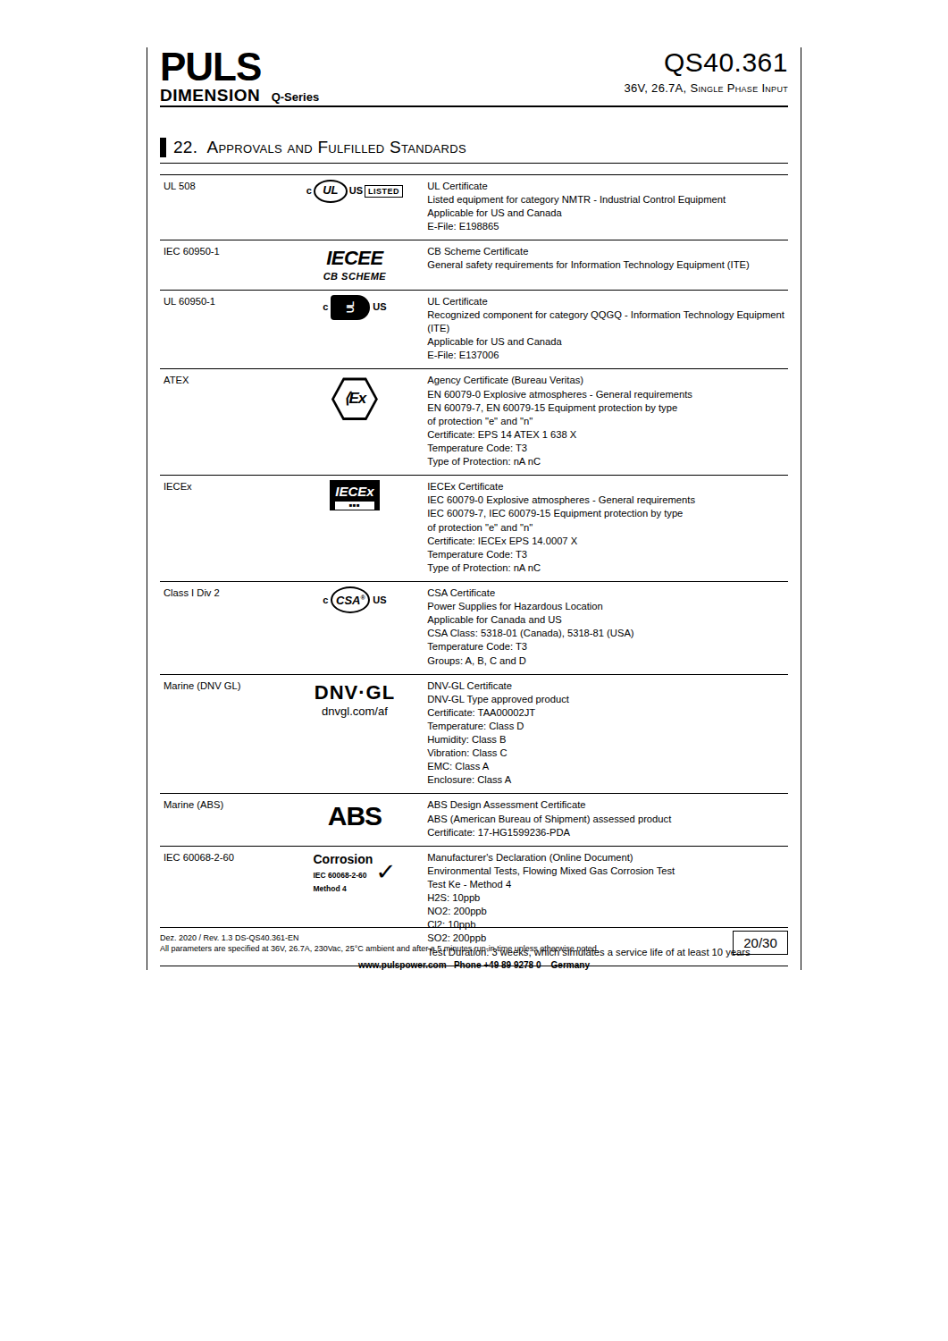PULS
DIMENSION Q-Series
QS40.361
36V, 26.7A, Single Phase Input
22. Approvals and Fulfilled Standards
| UL 508 | c UL US LISTED | UL Certificate Listed equipment for category NMTR - Industrial Control Equipment Applicable for US and Canada E-File: E198865 |
| IEC 60950-1 | IECEE CB SCHEME | CB Scheme Certificate General safety requirements for Information Technology Equipment (ITE) |
| UL 60950-1 | c US | UL Certificate Recognized component for category QQGQ - Information Technology Equipment (ITE) Applicable for US and Canada E-File: E137006 |
| ATEX | ⟨Ex | Agency Certificate (Bureau Veritas) EN 60079-0 Explosive atmospheres - General requirements EN 60079-7, EN 60079-15 Equipment protection by type of protection "e" and "n" Certificate: EPS 14 ATEX 1 638 X Temperature Code: T3 Type of Protection: nA nC |
| IECEx | IECEx ■■■ | IECEx Certificate IEC 60079-0 Explosive atmospheres - General requirements IEC 60079-7, IEC 60079-15 Equipment protection by type of protection "e" and "n" Certificate: IECEx EPS 14.0007 X Temperature Code: T3 Type of Protection: nA nC |
| Class I Div 2 | c CSA ® US | CSA Certificate Power Supplies for Hazardous Location Applicable for Canada and US CSA Class: 5318-01 (Canada), 5318-81 (USA) Temperature Code: T3 Groups: A, B, C and D |
| Marine (DNV GL) | DNV·GL dnvgl.com/af | DNV-GL Certificate DNV-GL Type approved product Certificate: TAA00002JT Temperature: Class D Humidity: Class B Vibration: Class C EMC: Class A Enclosure: Class A |
| Marine (ABS) | ABS | ABS Design Assessment Certificate ABS (American Bureau of Shipment) assessed product Certificate: 17-HG1599236-PDA |
| IEC 60068-2-60 | Corrosion IEC 60068-2-60 Method 4 ✓ | Manufacturer's Declaration (Online Document) Environmental Tests, Flowing Mixed Gas Corrosion Test Test Ke - Method 4 H2S: 10ppb NO2: 200ppb Cl2: 10ppb SO2: 200ppb Test Duration: 3 weeks, which simulates a service life of at least 10 years |
Dez. 2020 / Rev. 1.3 DS-QS40.361-EN
All parameters are specified at 36V, 26.7A, 230Vac, 25°C ambient and after a 5 minutes run-in time unless otherwise noted.
20/30
www.pulspower.com Phone +49 89 9278 0 Germany